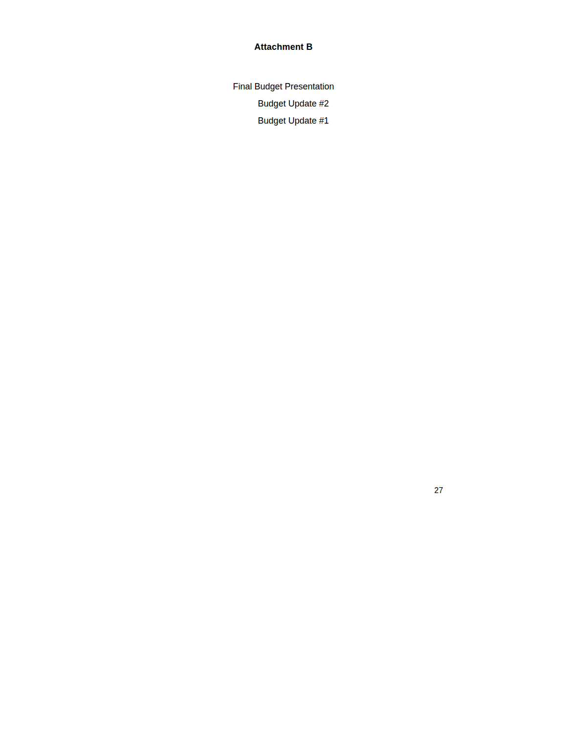Attachment B
Final Budget Presentation
Budget Update #2
Budget Update #1
27